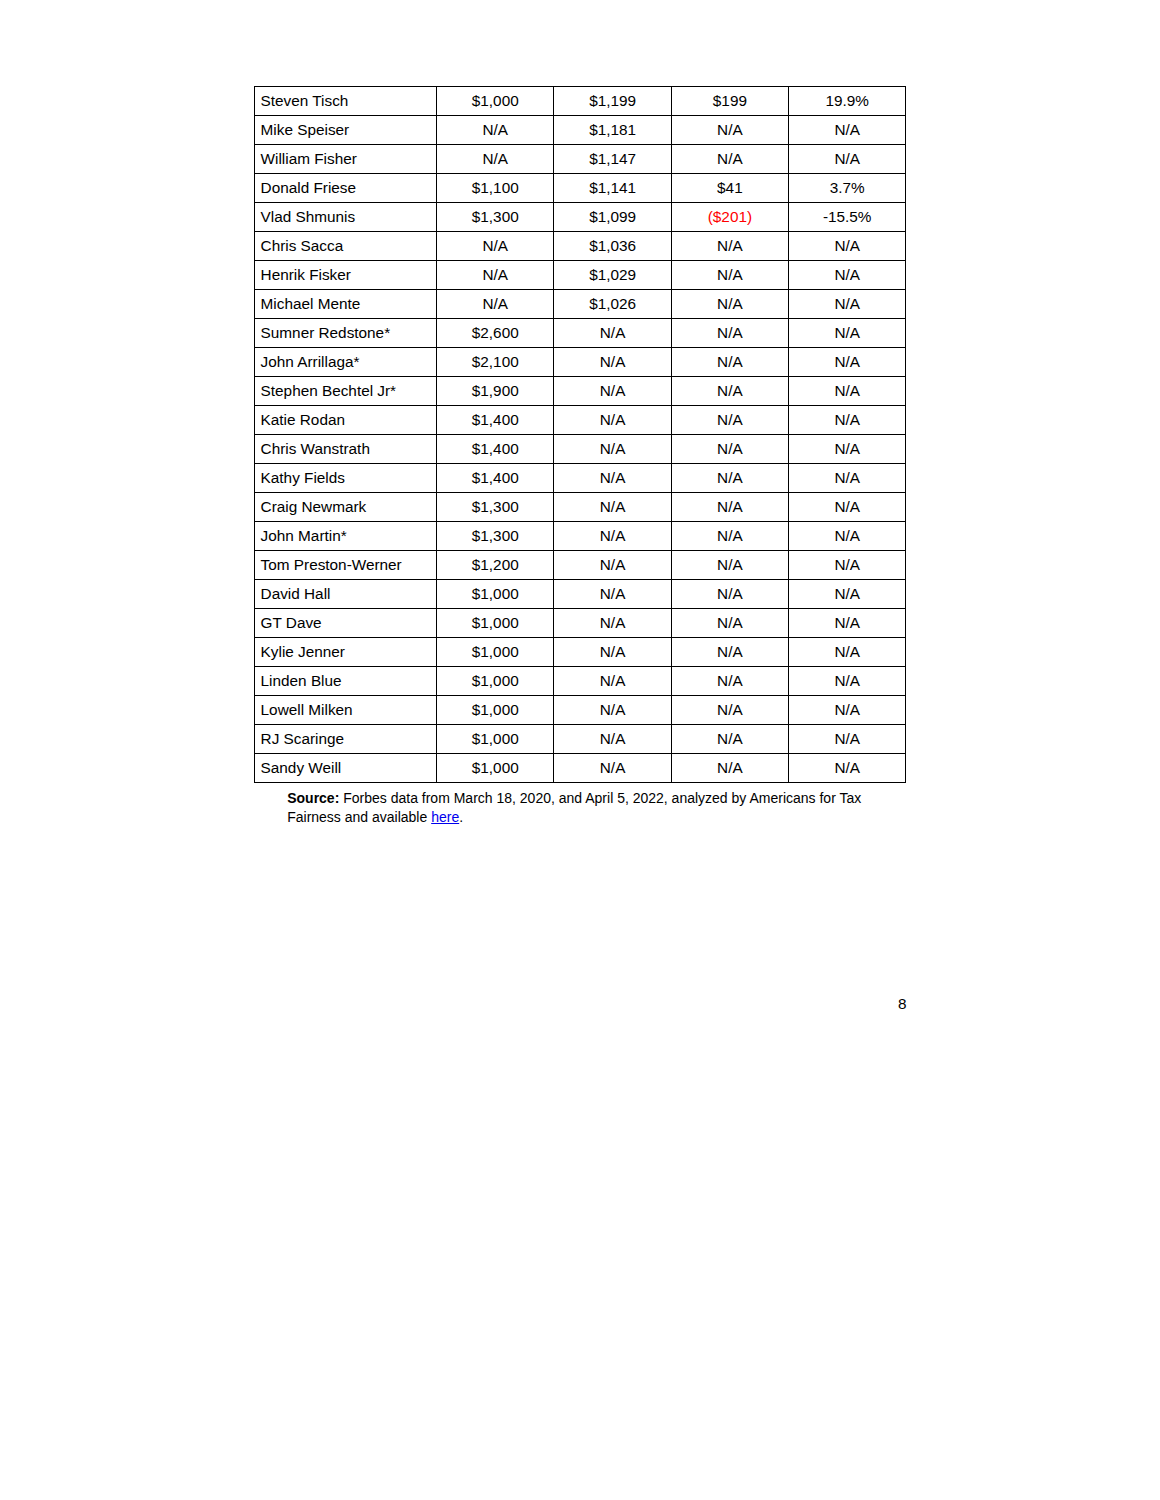| Steven Tisch | $1,000 | $1,199 | $199 | 19.9% |
| Mike Speiser | N/A | $1,181 | N/A | N/A |
| William Fisher | N/A | $1,147 | N/A | N/A |
| Donald Friese | $1,100 | $1,141 | $41 | 3.7% |
| Vlad Shmunis | $1,300 | $1,099 | ($201) | -15.5% |
| Chris Sacca | N/A | $1,036 | N/A | N/A |
| Henrik Fisker | N/A | $1,029 | N/A | N/A |
| Michael Mente | N/A | $1,026 | N/A | N/A |
| Sumner Redstone* | $2,600 | N/A | N/A | N/A |
| John Arrillaga* | $2,100 | N/A | N/A | N/A |
| Stephen Bechtel Jr* | $1,900 | N/A | N/A | N/A |
| Katie Rodan | $1,400 | N/A | N/A | N/A |
| Chris Wanstrath | $1,400 | N/A | N/A | N/A |
| Kathy Fields | $1,400 | N/A | N/A | N/A |
| Craig Newmark | $1,300 | N/A | N/A | N/A |
| John Martin* | $1,300 | N/A | N/A | N/A |
| Tom Preston-Werner | $1,200 | N/A | N/A | N/A |
| David Hall | $1,000 | N/A | N/A | N/A |
| GT Dave | $1,000 | N/A | N/A | N/A |
| Kylie Jenner | $1,000 | N/A | N/A | N/A |
| Linden Blue | $1,000 | N/A | N/A | N/A |
| Lowell Milken | $1,000 | N/A | N/A | N/A |
| RJ Scaringe | $1,000 | N/A | N/A | N/A |
| Sandy Weill | $1,000 | N/A | N/A | N/A |
Source: Forbes data from March 18, 2020, and April 5, 2022, analyzed by Americans for Tax Fairness and available here.
8